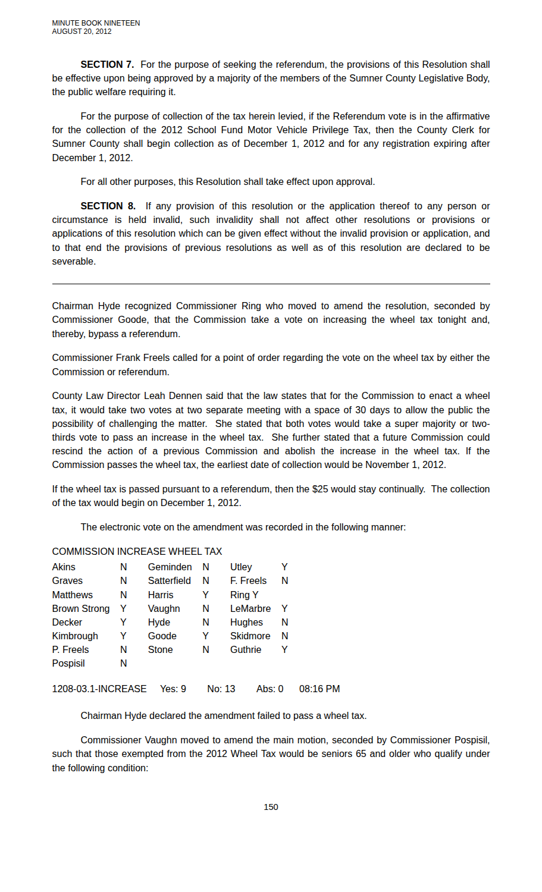MINUTE BOOK NINETEEN
AUGUST 20, 2012
SECTION 7. For the purpose of seeking the referendum, the provisions of this Resolution shall be effective upon being approved by a majority of the members of the Sumner County Legislative Body, the public welfare requiring it.
For the purpose of collection of the tax herein levied, if the Referendum vote is in the affirmative for the collection of the 2012 School Fund Motor Vehicle Privilege Tax, then the County Clerk for Sumner County shall begin collection as of December 1, 2012 and for any registration expiring after December 1, 2012.
For all other purposes, this Resolution shall take effect upon approval.
SECTION 8. If any provision of this resolution or the application thereof to any person or circumstance is held invalid, such invalidity shall not affect other resolutions or provisions or applications of this resolution which can be given effect without the invalid provision or application, and to that end the provisions of previous resolutions as well as of this resolution are declared to be severable.
Chairman Hyde recognized Commissioner Ring who moved to amend the resolution, seconded by Commissioner Goode, that the Commission take a vote on increasing the wheel tax tonight and, thereby, bypass a referendum.
Commissioner Frank Freels called for a point of order regarding the vote on the wheel tax by either the Commission or referendum.
County Law Director Leah Dennen said that the law states that for the Commission to enact a wheel tax, it would take two votes at two separate meeting with a space of 30 days to allow the public the possibility of challenging the matter. She stated that both votes would take a super majority or two-thirds vote to pass an increase in the wheel tax. She further stated that a future Commission could rescind the action of a previous Commission and abolish the increase in the wheel tax. If the Commission passes the wheel tax, the earliest date of collection would be November 1, 2012.
If the wheel tax is passed pursuant to a referendum, then the $25 would stay continually. The collection of the tax would begin on December 1, 2012.
The electronic vote on the amendment was recorded in the following manner:
COMMISSION INCREASE WHEEL TAX
| Akins | N | Geminden | N | Utley | Y |
| Graves | N | Satterfield | N | F. Freels | N |
| Matthews | N | Harris | Y | Ring Y | |
| Brown Strong | Y | Vaughn | N | LeMarbre | Y |
| Decker | Y | Hyde | N | Hughes | N |
| Kimbrough | Y | Goode | Y | Skidmore | N |
| P. Freels | N | Stone | N | Guthrie | Y |
| Pospisil | N | | | | |
1208-03.1-INCREASE Yes: 9 No: 13 Abs: 0 08:16 PM
Chairman Hyde declared the amendment failed to pass a wheel tax.
Commissioner Vaughn moved to amend the main motion, seconded by Commissioner Pospisil, such that those exempted from the 2012 Wheel Tax would be seniors 65 and older who qualify under the following condition:
150